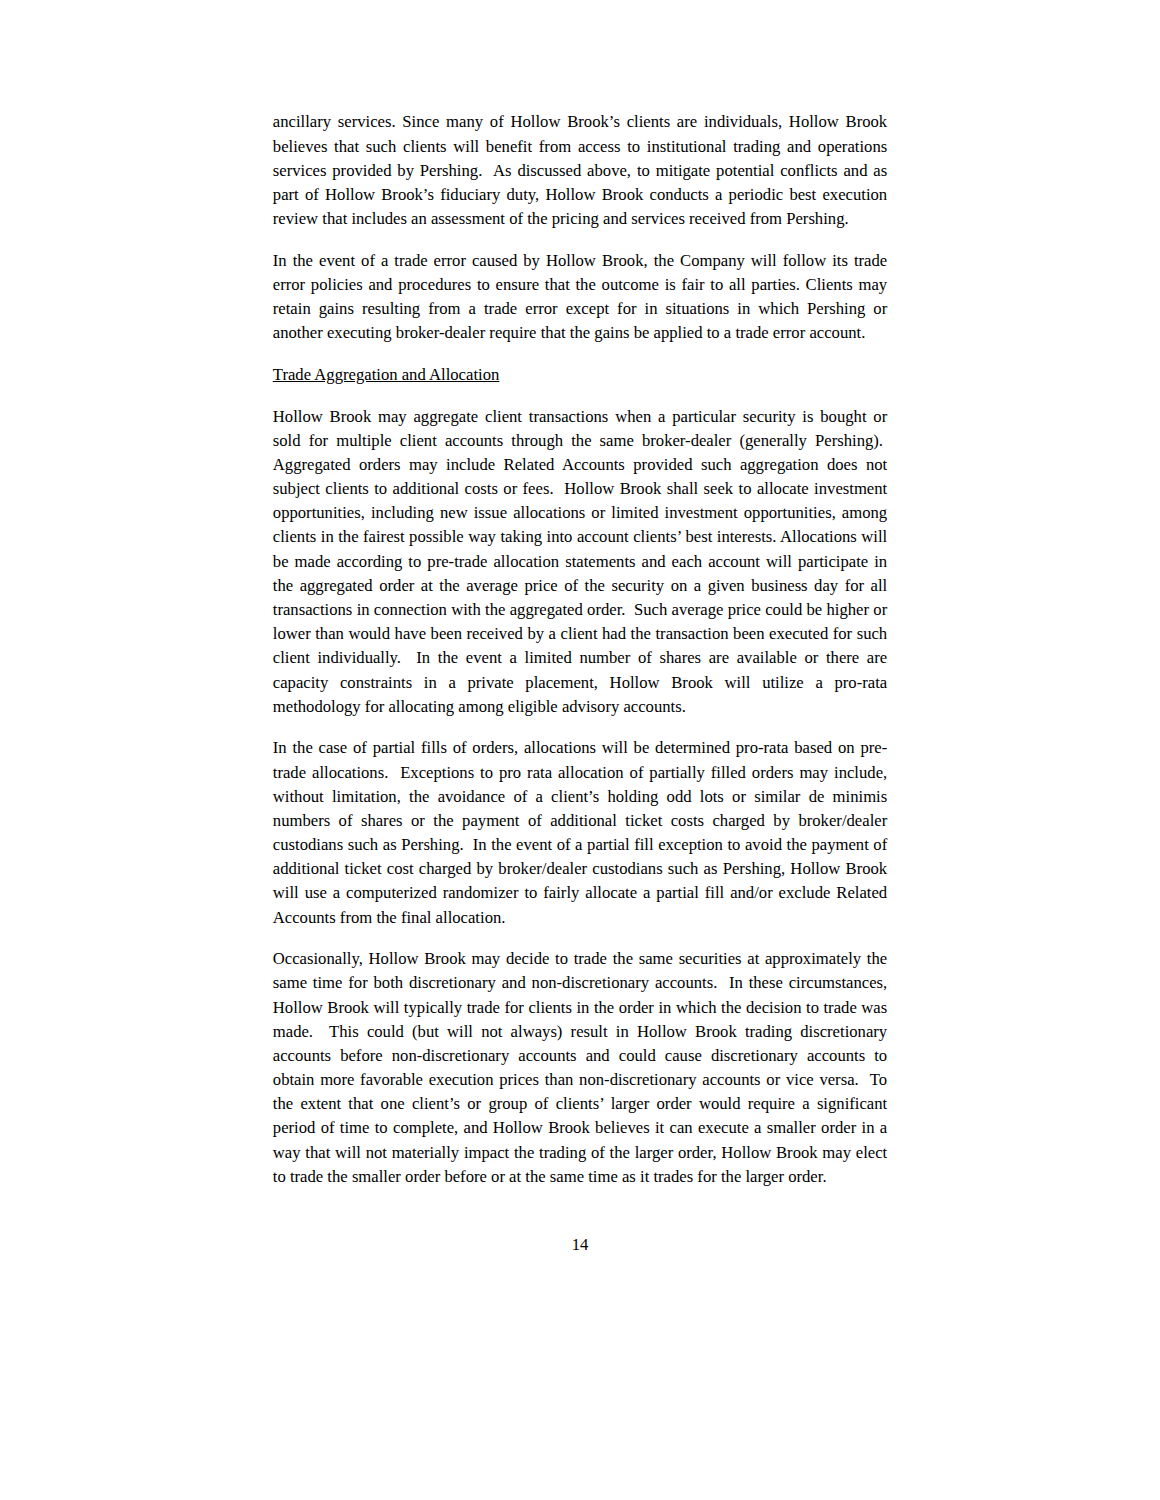ancillary services. Since many of Hollow Brook’s clients are individuals, Hollow Brook believes that such clients will benefit from access to institutional trading and operations services provided by Pershing. As discussed above, to mitigate potential conflicts and as part of Hollow Brook’s fiduciary duty, Hollow Brook conducts a periodic best execution review that includes an assessment of the pricing and services received from Pershing.
In the event of a trade error caused by Hollow Brook, the Company will follow its trade error policies and procedures to ensure that the outcome is fair to all parties. Clients may retain gains resulting from a trade error except for in situations in which Pershing or another executing broker-dealer require that the gains be applied to a trade error account.
Trade Aggregation and Allocation
Hollow Brook may aggregate client transactions when a particular security is bought or sold for multiple client accounts through the same broker-dealer (generally Pershing). Aggregated orders may include Related Accounts provided such aggregation does not subject clients to additional costs or fees. Hollow Brook shall seek to allocate investment opportunities, including new issue allocations or limited investment opportunities, among clients in the fairest possible way taking into account clients’ best interests. Allocations will be made according to pre-trade allocation statements and each account will participate in the aggregated order at the average price of the security on a given business day for all transactions in connection with the aggregated order. Such average price could be higher or lower than would have been received by a client had the transaction been executed for such client individually. In the event a limited number of shares are available or there are capacity constraints in a private placement, Hollow Brook will utilize a pro-rata methodology for allocating among eligible advisory accounts.
In the case of partial fills of orders, allocations will be determined pro-rata based on pre-trade allocations. Exceptions to pro rata allocation of partially filled orders may include, without limitation, the avoidance of a client’s holding odd lots or similar de minimis numbers of shares or the payment of additional ticket costs charged by broker/dealer custodians such as Pershing. In the event of a partial fill exception to avoid the payment of additional ticket cost charged by broker/dealer custodians such as Pershing, Hollow Brook will use a computerized randomizer to fairly allocate a partial fill and/or exclude Related Accounts from the final allocation.
Occasionally, Hollow Brook may decide to trade the same securities at approximately the same time for both discretionary and non-discretionary accounts. In these circumstances, Hollow Brook will typically trade for clients in the order in which the decision to trade was made. This could (but will not always) result in Hollow Brook trading discretionary accounts before non-discretionary accounts and could cause discretionary accounts to obtain more favorable execution prices than non-discretionary accounts or vice versa. To the extent that one client’s or group of clients’ larger order would require a significant period of time to complete, and Hollow Brook believes it can execute a smaller order in a way that will not materially impact the trading of the larger order, Hollow Brook may elect to trade the smaller order before or at the same time as it trades for the larger order.
14